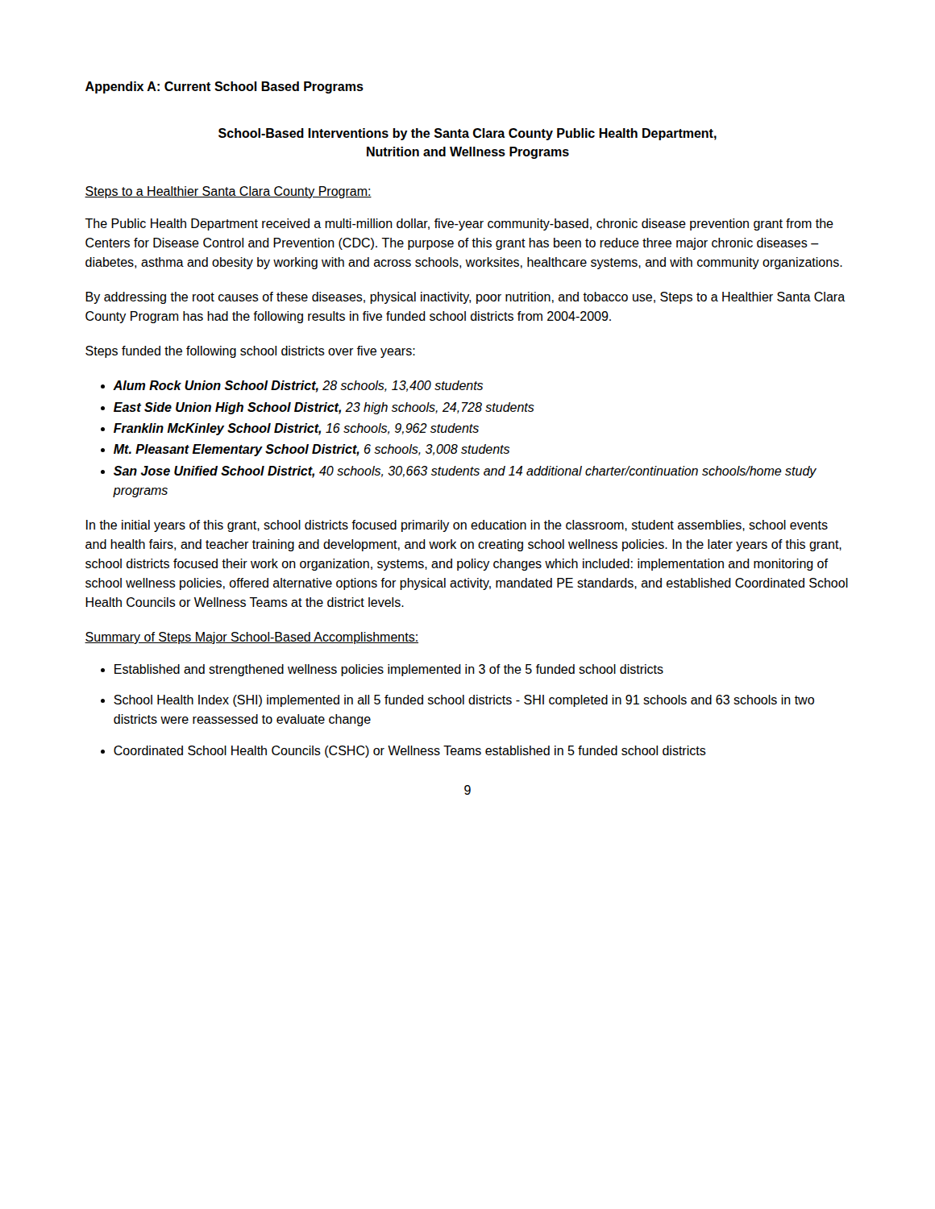Appendix A: Current School Based Programs
School-Based Interventions by the Santa Clara County Public Health Department,
Nutrition and Wellness Programs
Steps to a Healthier Santa Clara County Program:
The Public Health Department received a multi-million dollar, five-year community-based, chronic disease prevention grant from the Centers for Disease Control and Prevention (CDC). The purpose of this grant has been to reduce three major chronic diseases – diabetes, asthma and obesity by working with and across schools, worksites, healthcare systems, and with community organizations.
By addressing the root causes of these diseases, physical inactivity, poor nutrition, and tobacco use, Steps to a Healthier Santa Clara County Program has had the following results in five funded school districts from 2004-2009.
Steps funded the following school districts over five years:
Alum Rock Union School District, 28 schools, 13,400 students
East Side Union High School District, 23 high schools, 24,728 students
Franklin McKinley School District, 16 schools, 9,962 students
Mt. Pleasant Elementary School District, 6 schools, 3,008 students
San Jose Unified School District, 40 schools, 30,663 students and 14 additional charter/continuation schools/home study programs
In the initial years of this grant, school districts focused primarily on education in the classroom, student assemblies, school events and health fairs, and teacher training and development, and work on creating school wellness policies. In the later years of this grant, school districts focused their work on organization, systems, and policy changes which included: implementation and monitoring of school wellness policies, offered alternative options for physical activity, mandated PE standards, and established Coordinated School Health Councils or Wellness Teams at the district levels.
Summary of Steps Major School-Based Accomplishments:
Established and strengthened wellness policies implemented in 3 of the 5 funded school districts
School Health Index (SHI) implemented in all 5 funded school districts - SHI completed in 91 schools and 63 schools in two districts were reassessed to evaluate change
Coordinated School Health Councils (CSHC) or Wellness Teams established in 5 funded school districts
9